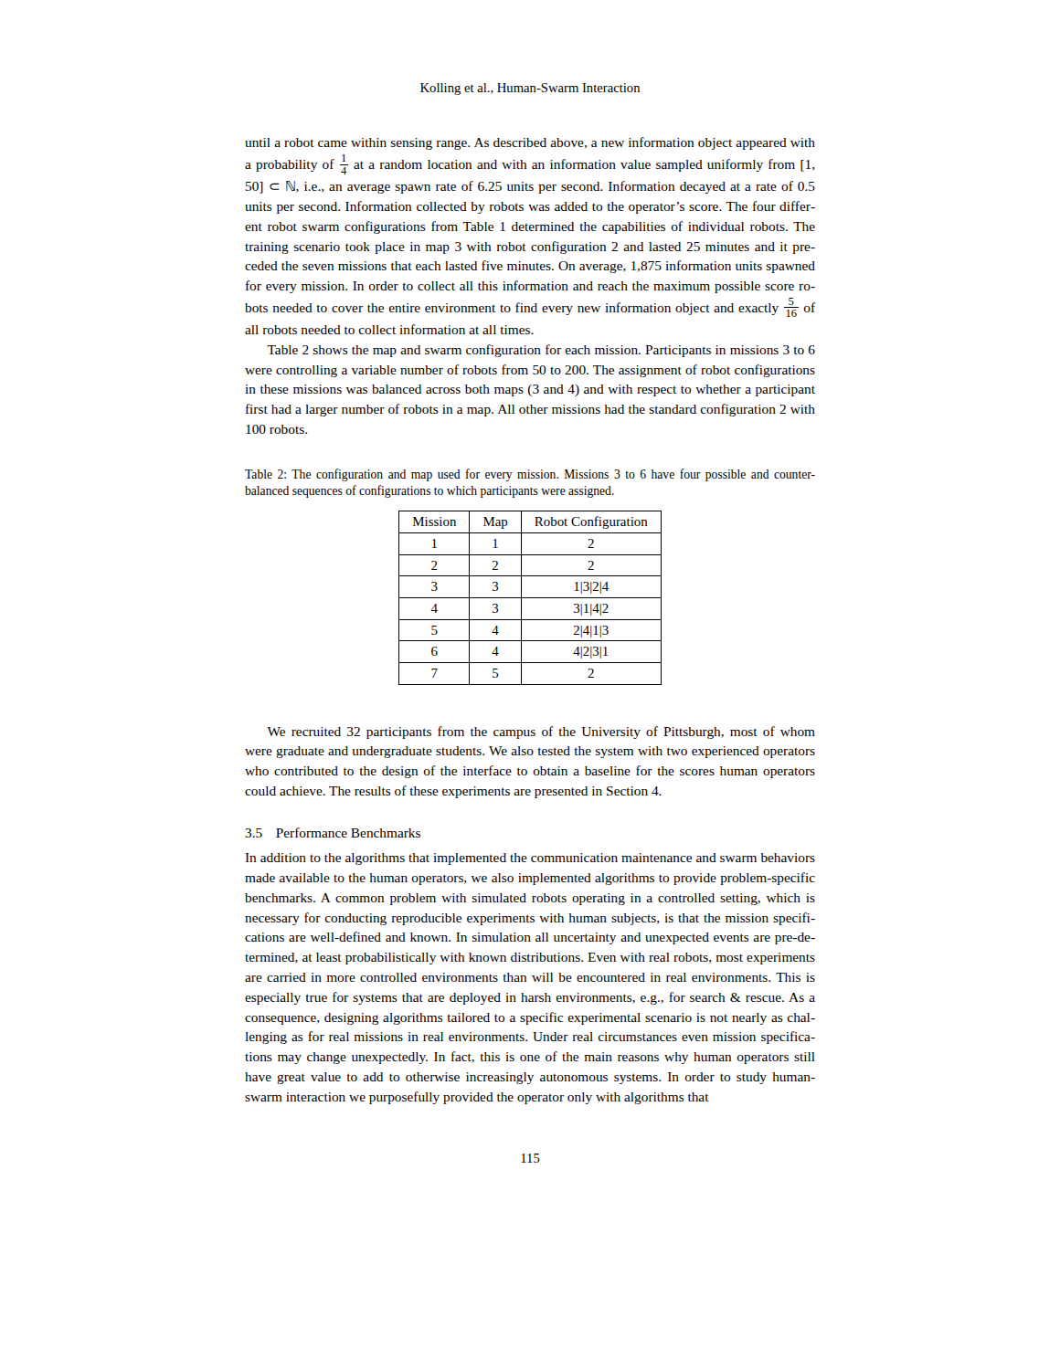Kolling et al., Human-Swarm Interaction
until a robot came within sensing range. As described above, a new information object appeared with a probability of 14 at a random location and with an information value sampled uniformly from [1, 50] ⊂ ℕ, i.e., an average spawn rate of 6.25 units per second. Information decayed at a rate of 0.5 units per second. Information collected by robots was added to the operator’s score. The four different robot swarm configurations from Table 1 determined the capabilities of individual robots. The training scenario took place in map 3 with robot configuration 2 and lasted 25 minutes and it preceded the seven missions that each lasted five minutes. On average, 1,875 information units spawned for every mission. In order to collect all this information and reach the maximum possible score robots needed to cover the entire environment to find every new information object and exactly 516 of all robots needed to collect information at all times.
Table 2 shows the map and swarm configuration for each mission. Participants in missions 3 to 6 were controlling a variable number of robots from 50 to 200. The assignment of robot configurations in these missions was balanced across both maps (3 and 4) and with respect to whether a participant first had a larger number of robots in a map. All other missions had the standard configuration 2 with 100 robots.
Table 2: The configuration and map used for every mission. Missions 3 to 6 have four possible and counter-balanced sequences of configurations to which participants were assigned.
| Mission | Map | Robot Configuration |
| --- | --- | --- |
| 1 | 1 | 2 |
| 2 | 2 | 2 |
| 3 | 3 | 1/3/2/4 |
| 4 | 3 | 3/1/4/2 |
| 5 | 4 | 2/4/1/3 |
| 6 | 4 | 4/2/3/1 |
| 7 | 5 | 2 |
We recruited 32 participants from the campus of the University of Pittsburgh, most of whom were graduate and undergraduate students. We also tested the system with two experienced operators who contributed to the design of the interface to obtain a baseline for the scores human operators could achieve. The results of these experiments are presented in Section 4.
3.5 Performance Benchmarks
In addition to the algorithms that implemented the communication maintenance and swarm behaviors made available to the human operators, we also implemented algorithms to provide problem-specific benchmarks. A common problem with simulated robots operating in a controlled setting, which is necessary for conducting reproducible experiments with human subjects, is that the mission specifications are well-defined and known. In simulation all uncertainty and unexpected events are pre-determined, at least probabilistically with known distributions. Even with real robots, most experiments are carried in more controlled environments than will be encountered in real environments. This is especially true for systems that are deployed in harsh environments, e.g., for search & rescue. As a consequence, designing algorithms tailored to a specific experimental scenario is not nearly as challenging as for real missions in real environments. Under real circumstances even mission specifications may change unexpectedly. In fact, this is one of the main reasons why human operators still have great value to add to otherwise increasingly autonomous systems. In order to study human-swarm interaction we purposefully provided the operator only with algorithms that
115